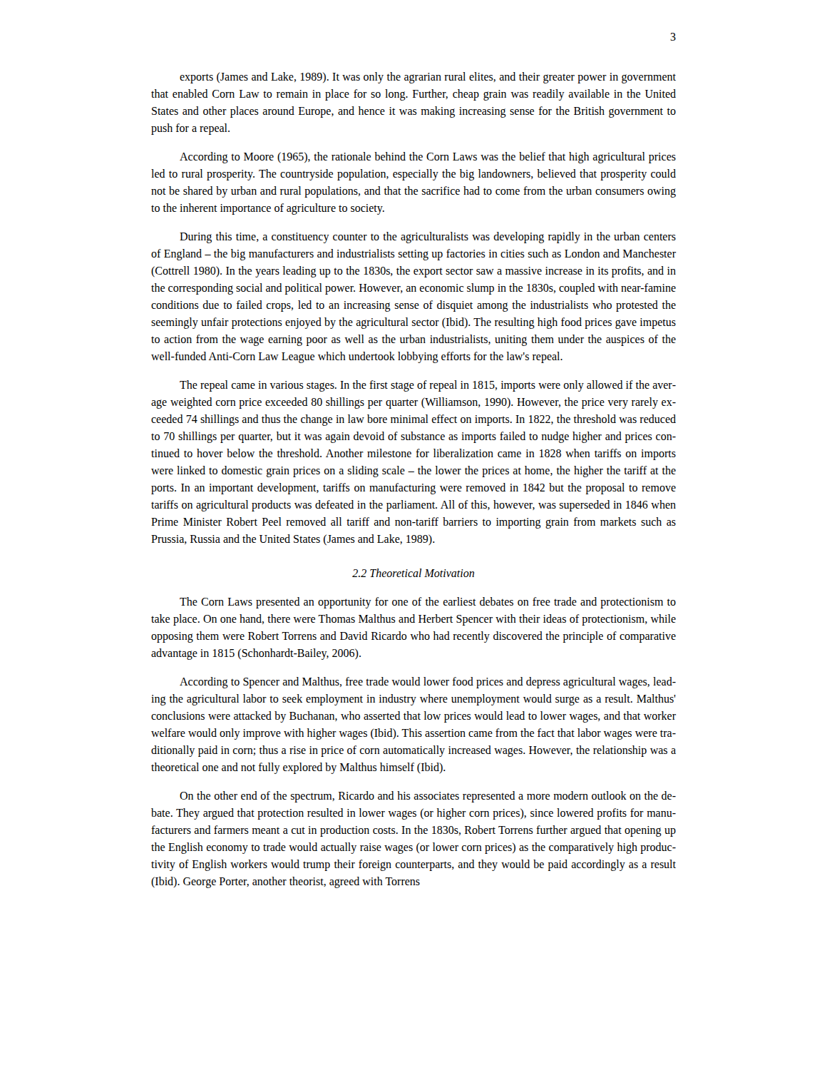3
exports (James and Lake, 1989). It was only the agrarian rural elites, and their greater power in government that enabled Corn Law to remain in place for so long. Further, cheap grain was readily available in the United States and other places around Europe, and hence it was making increasing sense for the British government to push for a repeal.
According to Moore (1965), the rationale behind the Corn Laws was the belief that high agricultural prices led to rural prosperity. The countryside population, especially the big landowners, believed that prosperity could not be shared by urban and rural populations, and that the sacrifice had to come from the urban consumers owing to the inherent importance of agriculture to society.
During this time, a constituency counter to the agriculturalists was developing rapidly in the urban centers of England – the big manufacturers and industrialists setting up factories in cities such as London and Manchester (Cottrell 1980). In the years leading up to the 1830s, the export sector saw a massive increase in its profits, and in the corresponding social and political power. However, an economic slump in the 1830s, coupled with near-famine conditions due to failed crops, led to an increasing sense of disquiet among the industrialists who protested the seemingly unfair protections enjoyed by the agricultural sector (Ibid). The resulting high food prices gave impetus to action from the wage earning poor as well as the urban industrialists, uniting them under the auspices of the well-funded Anti-Corn Law League which undertook lobbying efforts for the law's repeal.
The repeal came in various stages. In the first stage of repeal in 1815, imports were only allowed if the average weighted corn price exceeded 80 shillings per quarter (Williamson, 1990). However, the price very rarely exceeded 74 shillings and thus the change in law bore minimal effect on imports. In 1822, the threshold was reduced to 70 shillings per quarter, but it was again devoid of substance as imports failed to nudge higher and prices continued to hover below the threshold. Another milestone for liberalization came in 1828 when tariffs on imports were linked to domestic grain prices on a sliding scale – the lower the prices at home, the higher the tariff at the ports. In an important development, tariffs on manufacturing were removed in 1842 but the proposal to remove tariffs on agricultural products was defeated in the parliament. All of this, however, was superseded in 1846 when Prime Minister Robert Peel removed all tariff and non-tariff barriers to importing grain from markets such as Prussia, Russia and the United States (James and Lake, 1989).
2.2 Theoretical Motivation
The Corn Laws presented an opportunity for one of the earliest debates on free trade and protectionism to take place. On one hand, there were Thomas Malthus and Herbert Spencer with their ideas of protectionism, while opposing them were Robert Torrens and David Ricardo who had recently discovered the principle of comparative advantage in 1815 (Schonhardt-Bailey, 2006).
According to Spencer and Malthus, free trade would lower food prices and depress agricultural wages, leading the agricultural labor to seek employment in industry where unemployment would surge as a result. Malthus' conclusions were attacked by Buchanan, who asserted that low prices would lead to lower wages, and that worker welfare would only improve with higher wages (Ibid). This assertion came from the fact that labor wages were traditionally paid in corn; thus a rise in price of corn automatically increased wages. However, the relationship was a theoretical one and not fully explored by Malthus himself (Ibid).
On the other end of the spectrum, Ricardo and his associates represented a more modern outlook on the debate. They argued that protection resulted in lower wages (or higher corn prices), since lowered profits for manufacturers and farmers meant a cut in production costs. In the 1830s, Robert Torrens further argued that opening up the English economy to trade would actually raise wages (or lower corn prices) as the comparatively high productivity of English workers would trump their foreign counterparts, and they would be paid accordingly as a result (Ibid). George Porter, another theorist, agreed with Torrens